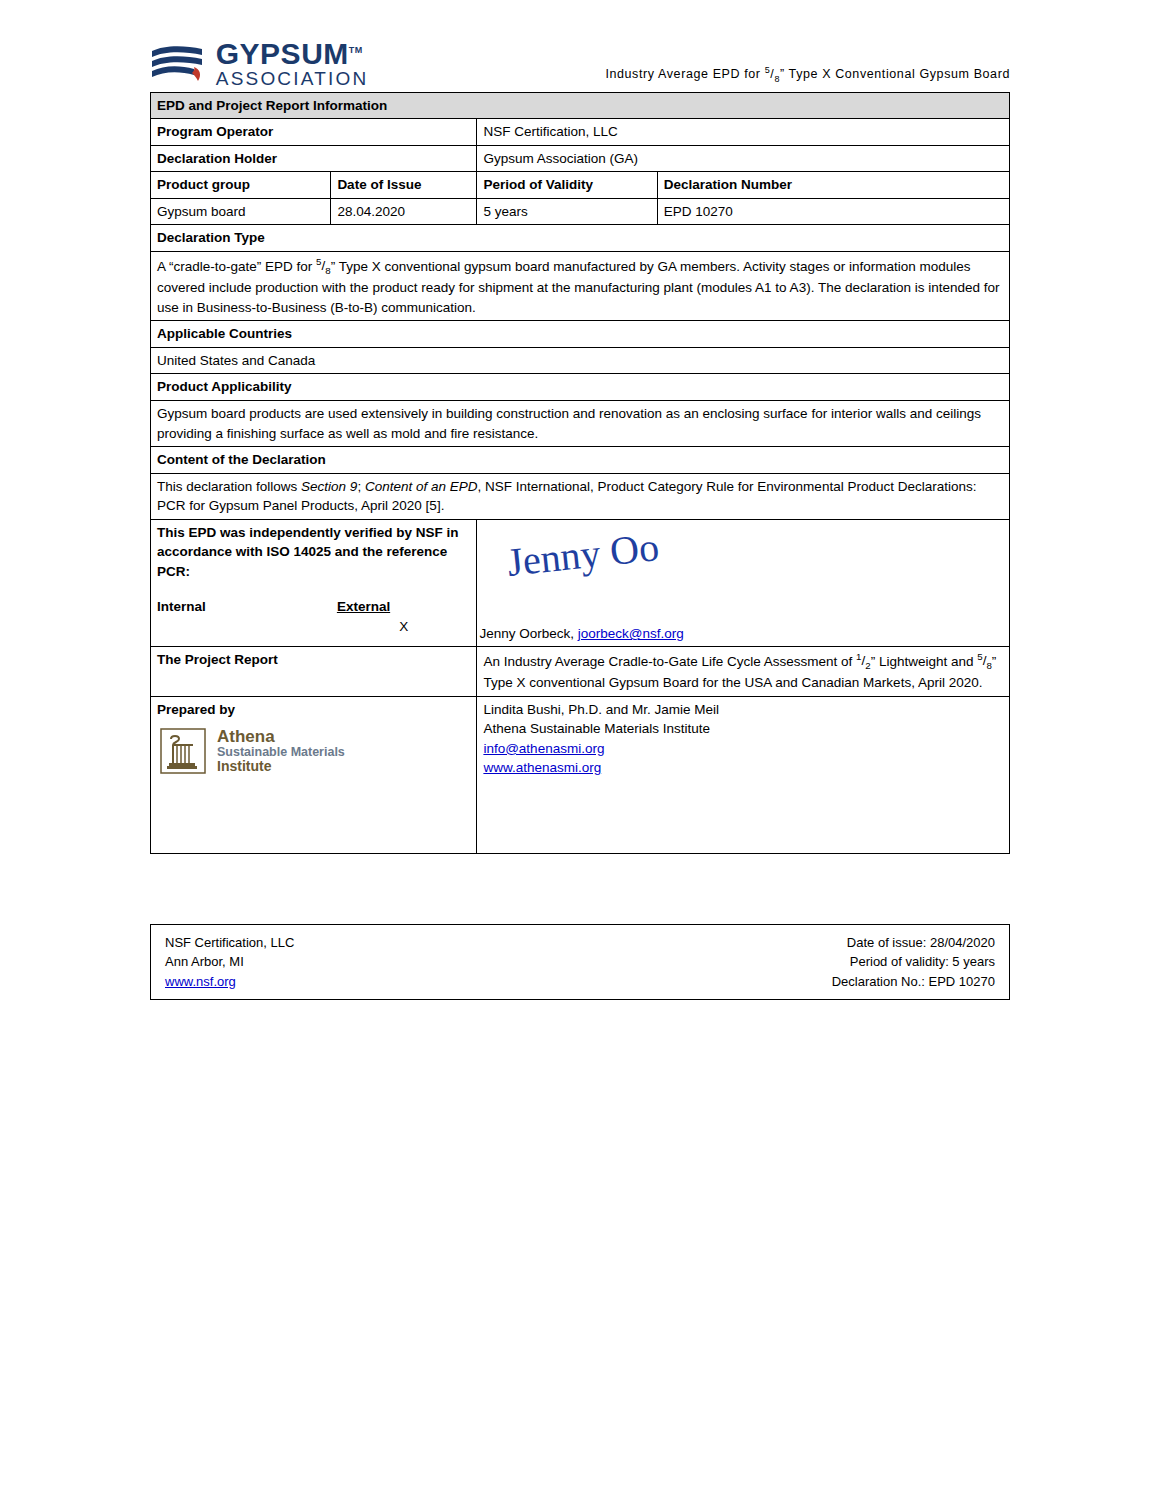GYPSUMTM
ASSOCIATION
Industry Average EPD for 5/8” Type X Conventional Gypsum Board
| EPD and Project Report Information |
| Program Operator | NSF Certification, LLC |
| Declaration Holder | Gypsum Association (GA) |
| Product group | Date of Issue | Period of Validity | Declaration Number |
| Gypsum board | 28.04.2020 | 5 years | EPD 10270 |
| Declaration Type |
| A “cradle-to-gate” EPD for 5 / 8 ” Type X conventional gypsum board manufactured by GA members. Activity stages or information modules covered include production with the product ready for shipment at the manufacturing plant (modules A1 to A3). The declaration is intended for use in Business-to-Business (B-to-B) communication. |
| Applicable Countries |
| United States and Canada |
| Product Applicability |
| Gypsum board products are used extensively in building construction and renovation as an enclosing surface for interior walls and ceilings providing a finishing surface as well as mold and fire resistance. |
| Content of the Declaration |
| This declaration follows Section 9 ; Content of an EPD , NSF International, Product Category Rule for Environmental Product Declarations: PCR for Gypsum Panel Products, April 2020 [5]. |
| This EPD was independently verified by NSF in accordance with ISO 14025 and the reference PCR: | Jenny Oo Jenny Oorbeck, joorbeck@nsf.org |
| Internal | External X |
| The Project Report | An Industry Average Cradle-to-Gate Life Cycle Assessment of 1 / 2 ” Lightweight and 5 / 8 ” Type X conventional Gypsum Board for the USA and Canadian Markets, April 2020. |
| Prepared by Athena Sustainable Materials Institute | Lindita Bushi, Ph.D. and Mr. Jamie Meil Athena Sustainable Materials Institute info@athenasmi.org www.athenasmi.org |
NSF Certification, LLC
Ann Arbor, MI
www.nsf.org
Date of issue: 28/04/2020
Period of validity: 5 years
Declaration No.: EPD 10270